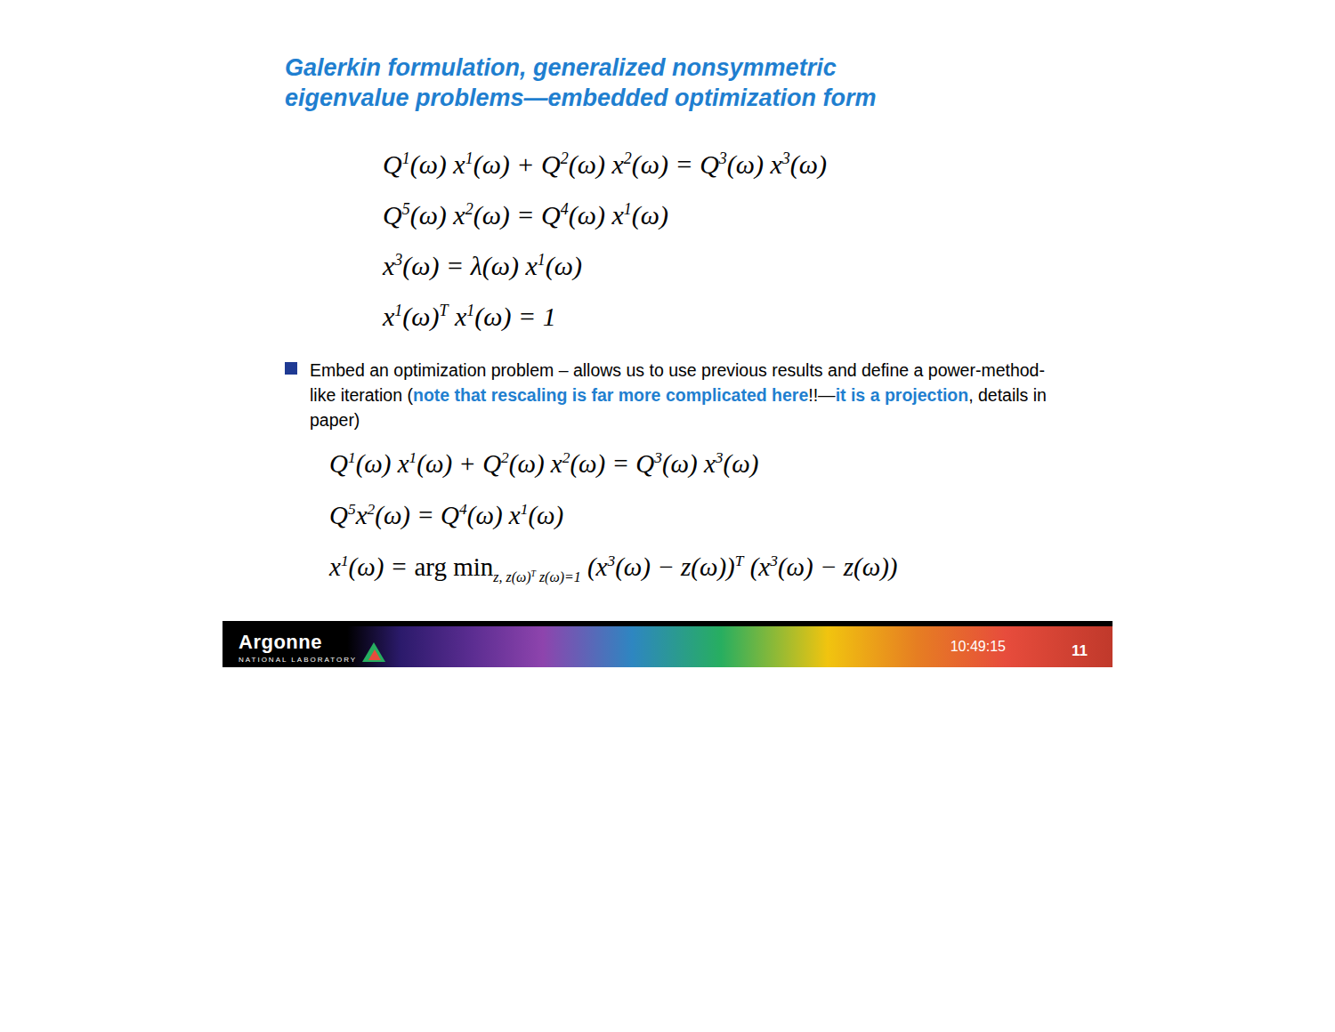Galerkin formulation, generalized nonsymmetric
eigenvalue problems—embedded optimization form
Q1(ω) x1(ω) + Q2(ω) x2(ω) = Q3(ω) x3(ω)
Q5(ω) x2(ω) = Q4(ω) x1(ω)
x3(ω) = λ(ω) x1(ω)
x1(ω)T x1(ω) = 1
Embed an optimization problem – allows us to use previous results and define a power-method-like iteration (note that rescaling is far more complicated here!!—it is a projection, details in paper)
Q1(ω) x1(ω) + Q2(ω) x2(ω) = Q3(ω) x3(ω)
Q5x2(ω) = Q4(ω) x1(ω)
x1(ω) = arg min z, z(ω)T z(ω)=1 (x3(ω) − z(ω))T (x3(ω) − z(ω))
ArgonneNATIONAL LABORATORY
10:49:15
11